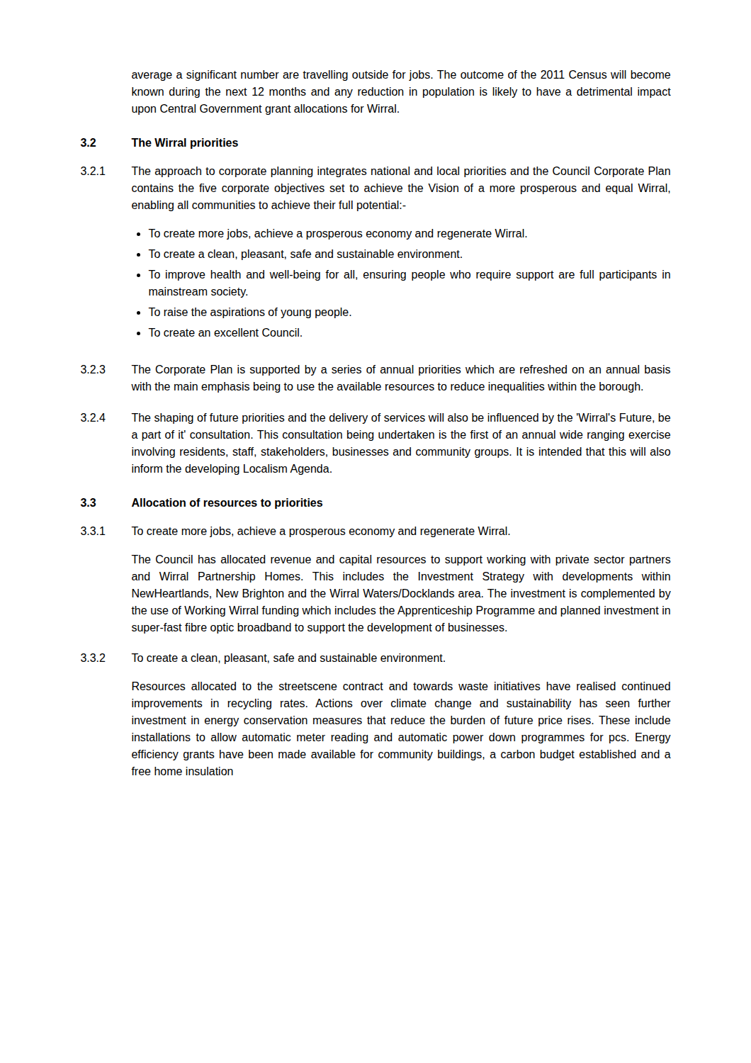average a significant number are travelling outside for jobs. The outcome of the 2011 Census will become known during the next 12 months and any reduction in population is likely to have a detrimental impact upon Central Government grant allocations for Wirral.
3.2 The Wirral priorities
3.2.1
The approach to corporate planning integrates national and local priorities and the Council Corporate Plan contains the five corporate objectives set to achieve the Vision of a more prosperous and equal Wirral, enabling all communities to achieve their full potential:-
To create more jobs, achieve a prosperous economy and regenerate Wirral.
To create a clean, pleasant, safe and sustainable environment.
To improve health and well-being for all, ensuring people who require support are full participants in mainstream society.
To raise the aspirations of young people.
To create an excellent Council.
3.2.3
The Corporate Plan is supported by a series of annual priorities which are refreshed on an annual basis with the main emphasis being to use the available resources to reduce inequalities within the borough.
3.2.4
The shaping of future priorities and the delivery of services will also be influenced by the 'Wirral's Future, be a part of it' consultation. This consultation being undertaken is the first of an annual wide ranging exercise involving residents, staff, stakeholders, businesses and community groups. It is intended that this will also inform the developing Localism Agenda.
3.3 Allocation of resources to priorities
3.3.1
To create more jobs, achieve a prosperous economy and regenerate Wirral.
The Council has allocated revenue and capital resources to support working with private sector partners and Wirral Partnership Homes. This includes the Investment Strategy with developments within NewHeartlands, New Brighton and the Wirral Waters/Docklands area. The investment is complemented by the use of Working Wirral funding which includes the Apprenticeship Programme and planned investment in super-fast fibre optic broadband to support the development of businesses.
3.3.2
To create a clean, pleasant, safe and sustainable environment.
Resources allocated to the streetscene contract and towards waste initiatives have realised continued improvements in recycling rates. Actions over climate change and sustainability has seen further investment in energy conservation measures that reduce the burden of future price rises. These include installations to allow automatic meter reading and automatic power down programmes for pcs. Energy efficiency grants have been made available for community buildings, a carbon budget established and a free home insulation